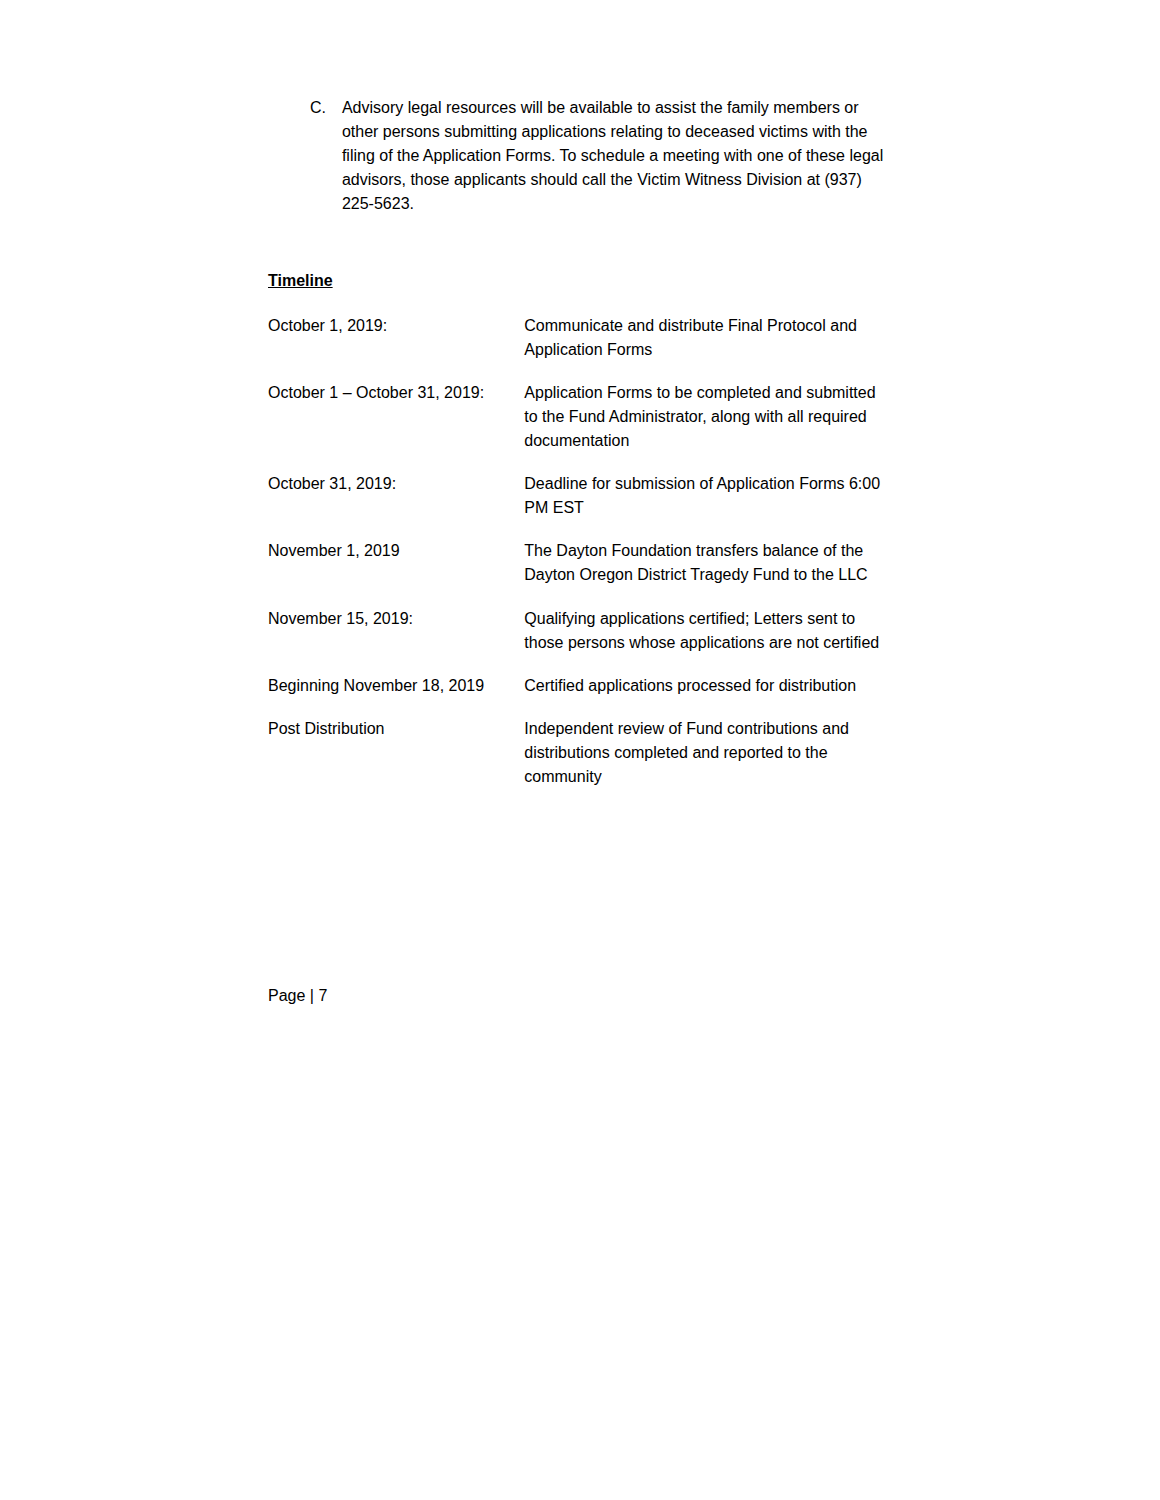Advisory legal resources will be available to assist the family members or other persons submitting applications relating to deceased victims with the filing of the Application Forms. To schedule a meeting with one of these legal advisors, those applicants should call the Victim Witness Division at (937) 225-5623.
Timeline
| October 1, 2019: | Communicate and distribute Final Protocol and Application Forms |
| October 1 – October 31, 2019: | Application Forms to be completed and submitted to the Fund Administrator, along with all required documentation |
| October 31, 2019: | Deadline for submission of Application Forms 6:00 PM EST |
| November 1, 2019 | The Dayton Foundation transfers balance of the Dayton Oregon District Tragedy Fund to the LLC |
| November 15, 2019: | Qualifying applications certified; Letters sent to those persons whose applications are not certified |
| Beginning November 18, 2019 | Certified applications processed for distribution |
| Post Distribution | Independent review of Fund contributions and distributions completed and reported to the community |
Page | 7